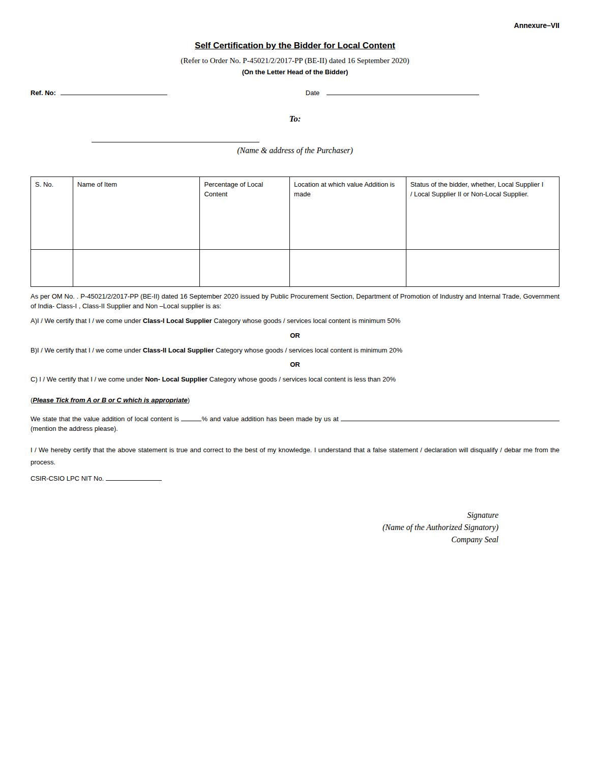Annexure–VII
Self Certification by the Bidder for Local Content
(Refer to Order No. P-45021/2/2017-PP (BE-II) dated 16 September 2020)
(On the Letter Head of the Bidder)
Ref. No:
Date
To:
(Name & address of the Purchaser)
| S. No. | Name of Item | Percentage of Local Content | Location at which value Addition is made | Status of the bidder, whether, Local Supplier I / Local Supplier II or Non-Local Supplier. |
As per OM No. . P-45021/2/2017-PP (BE-II) dated 16 September 2020 issued by Public Procurement Section, Department of Promotion of Industry and Internal Trade, Government of India- Class-I , Class-II Supplier and Non –Local supplier is as:
A)I / We certify that I / we come under Class-I Local Supplier Category whose goods / services local content is minimum 50%
OR
B)I / We certify that I / we come under Class-II Local Supplier Category whose goods / services local content is minimum 20%
OR
C) I / We certify that I / we come under Non- Local Supplier Category whose goods / services local content is less than 20%
(Please Tick from A or B or C which is appropriate)
We state that the value addition of local content is % and value addition has been made by us at (mention the address please).
I / We hereby certify that the above statement is true and correct to the best of my knowledge. I understand that a false statement / declaration will disqualify / debar me from the process.
CSIR-CSIO LPC NIT No.
Signature
(Name of the Authorized Signatory)
Company Seal